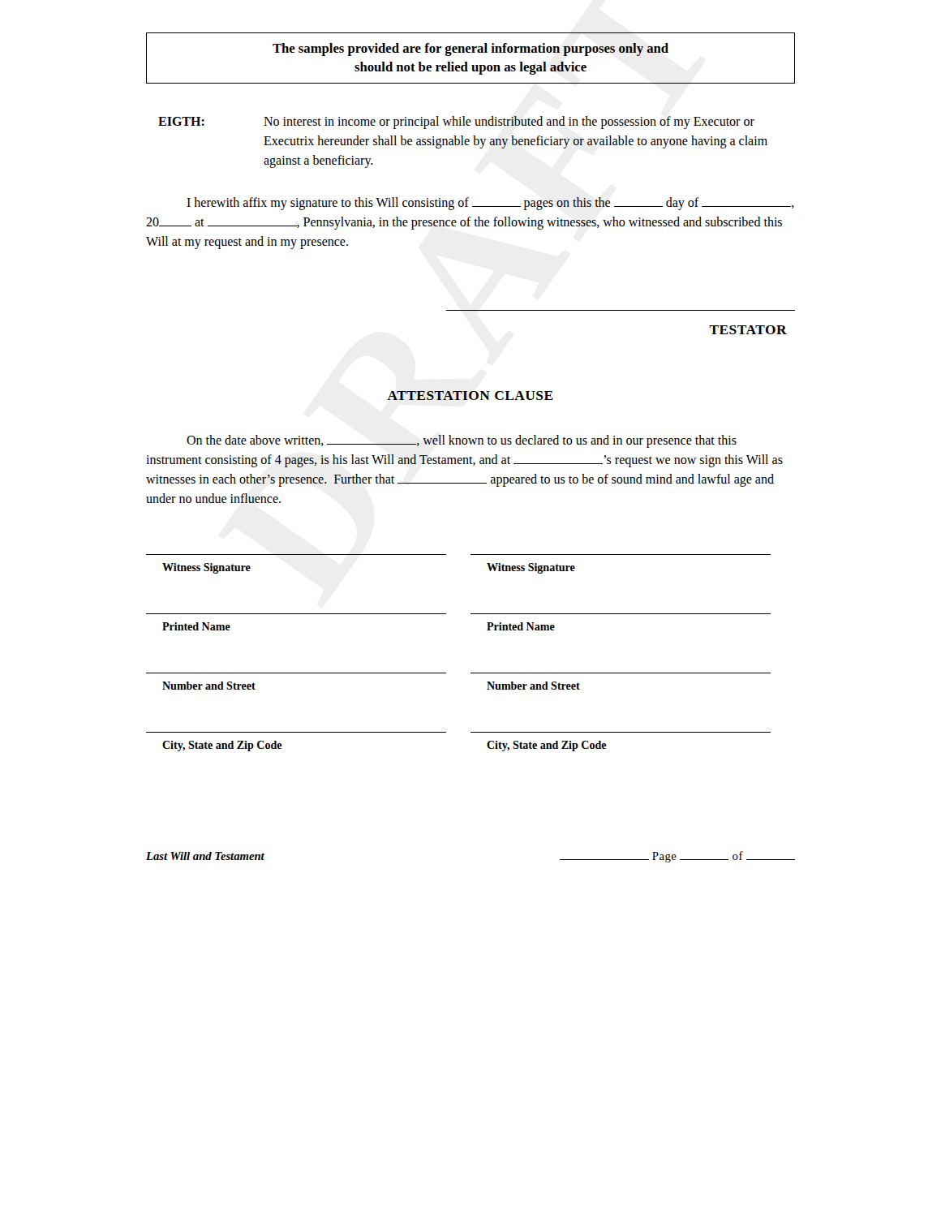DRAFT
The samples provided are for general information purposes only and
should not be relied upon as legal advice
EIGTH:
No interest in income or principal while undistributed and in the possession of my Executor or Executrix hereunder shall be assignable by any beneficiary or available to anyone having a claim against a beneficiary.
I herewith affix my signature to this Will consisting of pages on this the day of , 20 at , Pennsylvania, in the presence of the following witnesses, who witnessed and subscribed this Will at my request and in my presence.
TESTATOR
ATTESTATION CLAUSE
On the date above written, , well known to us declared to us and in our presence that this instrument consisting of 4 pages, is his last Will and Testament, and at ’s request we now sign this Will as witnesses in each other’s presence. Further that appeared to us to be of sound mind and lawful age and under no undue influence.
| Witness Signature | Witness Signature |
| Printed Name | Printed Name |
| Number and Street | Number and Street |
| City, State and Zip Code | City, State and Zip Code |
Last Will and Testament Page of